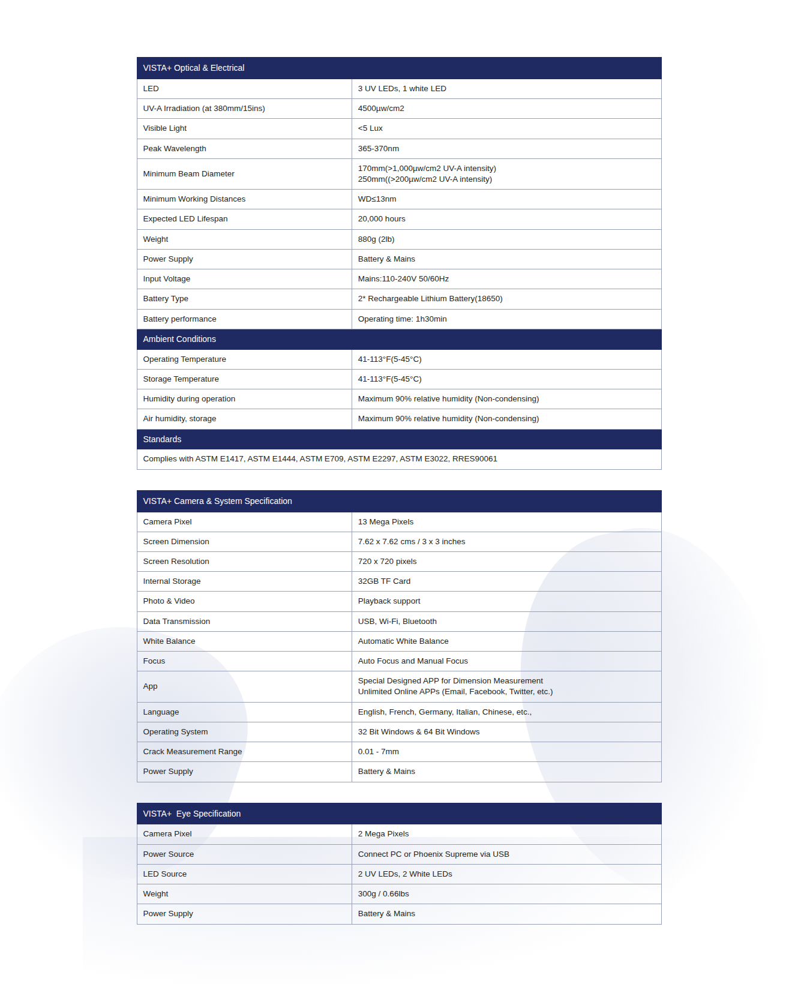| VISTA+ Optical & Electrical |
| --- |
| LED | 3 UV LEDs, 1 white LED |
| UV-A Irradiation (at 380mm/15ins) | 4500µw/cm2 |
| Visible Light | <5 Lux |
| Peak Wavelength | 365-370nm |
| Minimum Beam Diameter | 170mm(>1,000µw/cm2 UV-A intensity) 250mm((>200µw/cm2 UV-A intensity) |
| Minimum Working Distances | WD≤13nm |
| Expected LED Lifespan | 20,000 hours |
| Weight | 880g (2lb) |
| Power Supply | Battery & Mains |
| Input Voltage | Mains:110-240V 50/60Hz |
| Battery Type | 2* Rechargeable Lithium Battery(18650) |
| Battery performance | Operating time: 1h30min |
| Ambient Conditions | |
| Operating Temperature | 41-113°F(5-45°C) |
| Storage Temperature | 41-113°F(5-45°C) |
| Humidity during operation | Maximum 90% relative humidity (Non-condensing) |
| Air humidity, storage | Maximum 90% relative humidity (Non-condensing) |
| Standards |
| Complies with ASTM E1417, ASTM E1444, ASTM E709, ASTM E2297, ASTM E3022, RRES90061 |
| VISTA+ Camera & System Specification |
| --- |
| Camera Pixel | 13 Mega Pixels |
| Screen Dimension | 7.62 x 7.62 cms / 3 x 3 inches |
| Screen Resolution | 720 x 720 pixels |
| Internal Storage | 32GB TF Card |
| Photo & Video | Playback support |
| Data Transmission | USB, Wi-Fi, Bluetooth |
| White Balance | Automatic White Balance |
| Focus | Auto Focus and Manual Focus |
| App | Special Designed APP for Dimension Measurement Unlimited Online APPs (Email, Facebook, Twitter, etc.) |
| Language | English, French, Germany, Italian, Chinese, etc., |
| Operating System | 32 Bit Windows & 64 Bit Windows |
| Crack Measurement Range | 0.01 - 7mm |
| Power Supply | Battery & Mains |
| VISTA+ Eye Specification |
| --- |
| Camera Pixel | 2 Mega Pixels |
| Power Source | Connect PC or Phoenix Supreme via USB |
| LED Source | 2 UV LEDs, 2 White LEDs |
| Weight | 300g / 0.66lbs |
| Power Supply | Battery & Mains |